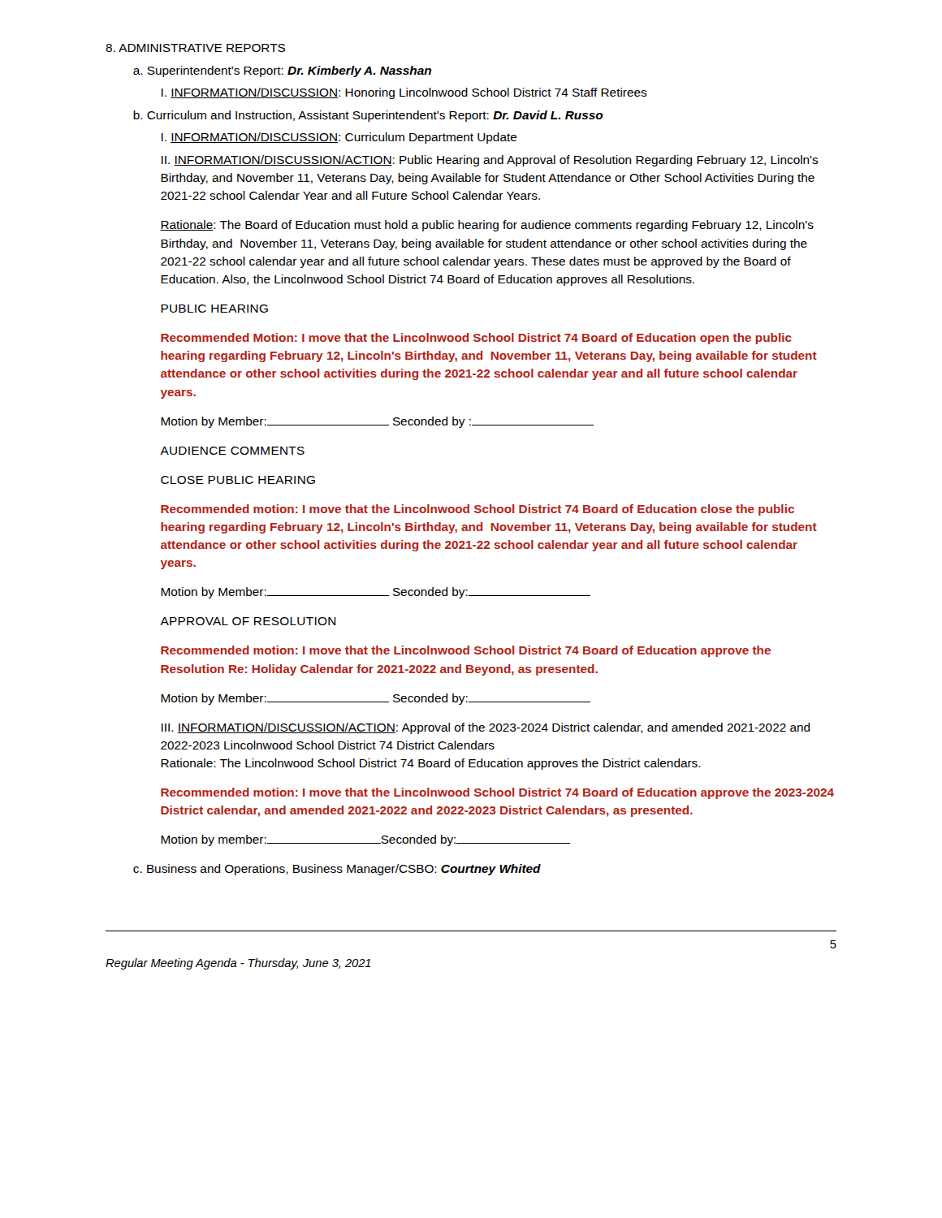8. ADMINISTRATIVE REPORTS
a. Superintendent's Report: Dr. Kimberly A. Nasshan
I. INFORMATION/DISCUSSION: Honoring Lincolnwood School District 74 Staff Retirees
b. Curriculum and Instruction, Assistant Superintendent's Report: Dr. David L. Russo
I. INFORMATION/DISCUSSION: Curriculum Department Update
II. INFORMATION/DISCUSSION/ACTION: Public Hearing and Approval of Resolution Regarding February 12, Lincoln's Birthday, and November 11, Veterans Day, being Available for Student Attendance or Other School Activities During the 2021-22 school Calendar Year and all Future School Calendar Years.
Rationale: The Board of Education must hold a public hearing for audience comments regarding February 12, Lincoln's Birthday, and November 11, Veterans Day, being available for student attendance or other school activities during the 2021-22 school calendar year and all future school calendar years. These dates must be approved by the Board of Education. Also, the Lincolnwood School District 74 Board of Education approves all Resolutions.
PUBLIC HEARING
Recommended Motion: I move that the Lincolnwood School District 74 Board of Education open the public hearing regarding February 12, Lincoln's Birthday, and November 11, Veterans Day, being available for student attendance or other school activities during the 2021-22 school calendar year and all future school calendar years.
Motion by Member: Seconded by :
AUDIENCE COMMENTS
CLOSE PUBLIC HEARING
Recommended motion: I move that the Lincolnwood School District 74 Board of Education close the public hearing regarding February 12, Lincoln's Birthday, and November 11, Veterans Day, being available for student attendance or other school activities during the 2021-22 school calendar year and all future school calendar years.
Motion by Member: Seconded by:
APPROVAL OF RESOLUTION
Recommended motion: I move that the Lincolnwood School District 74 Board of Education approve the Resolution Re: Holiday Calendar for 2021-2022 and Beyond, as presented.
Motion by Member: Seconded by:
III. INFORMATION/DISCUSSION/ACTION: Approval of the 2023-2024 District calendar, and amended 2021-2022 and 2022-2023 Lincolnwood School District 74 District Calendars
Rationale: The Lincolnwood School District 74 Board of Education approves the District calendars.
Recommended motion: I move that the Lincolnwood School District 74 Board of Education approve the 2023-2024 District calendar, and amended 2021-2022 and 2022-2023 District Calendars, as presented.
Motion by member: Seconded by:
c. Business and Operations, Business Manager/CSBO: Courtney Whited
5
Regular Meeting Agenda - Thursday, June 3, 2021